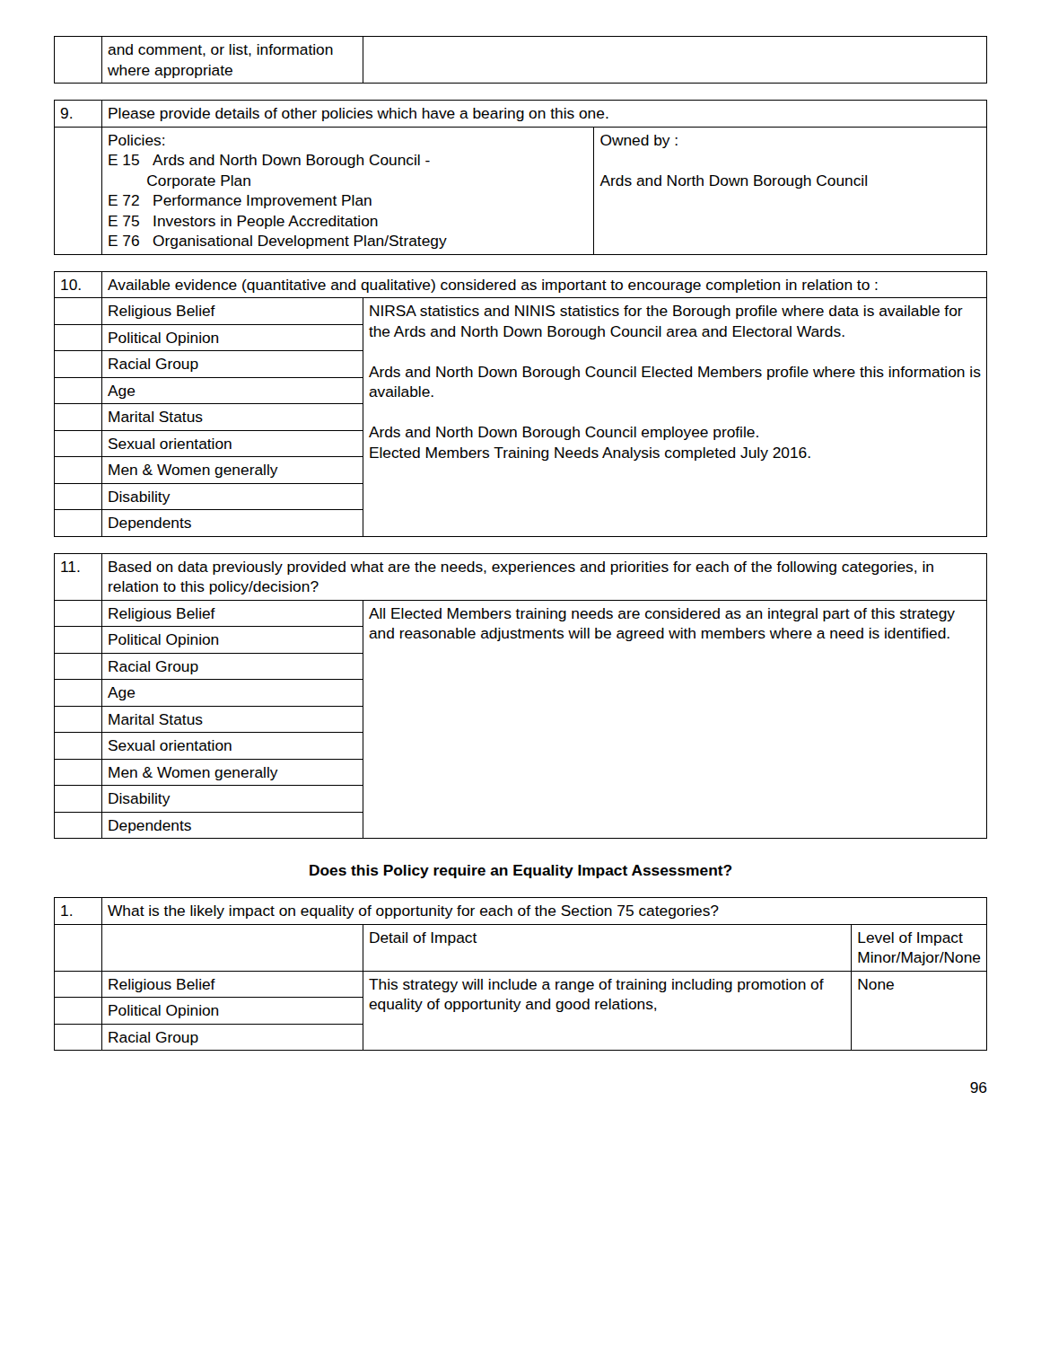| | and comment, or list, information where appropriate | |
| 9. | Please provide details of other policies which have a bearing on this one. |
| | Policies: E 15 Ards and North Down Borough Council - Corporate Plan E 72 Performance Improvement Plan E 75 Investors in People Accreditation E 76 Organisational Development Plan/Strategy | Owned by : Ards and North Down Borough Council |
| 10. | Available evidence (quantitative and qualitative) considered as important to encourage completion in relation to : |
| | Religious Belief | NIRSA statistics and NINIS statistics for the Borough profile where data is available for the Ards and North Down Borough Council area and Electoral Wards. Ards and North Down Borough Council Elected Members profile where this information is available. Ards and North Down Borough Council employee profile. Elected Members Training Needs Analysis completed July 2016. |
| | Political Opinion |
| | Racial Group |
| | Age |
| | Marital Status |
| | Sexual orientation |
| | Men & Women generally |
| | Disability |
| | Dependents |
| 11. | Based on data previously provided what are the needs, experiences and priorities for each of the following categories, in relation to this policy/decision? |
| | Religious Belief | All Elected Members training needs are considered as an integral part of this strategy and reasonable adjustments will be agreed with members where a need is identified. |
| | Political Opinion |
| | Racial Group |
| | Age |
| | Marital Status |
| | Sexual orientation |
| | Men & Women generally |
| | Disability |
| | Dependents |
Does this Policy require an Equality Impact Assessment?
| 1. | What is the likely impact on equality of opportunity for each of the Section 75 categories? |
| | | Detail of Impact | Level of Impact Minor/Major/None |
| | Religious Belief | This strategy will include a range of training including promotion of equality of opportunity and good relations, | None |
| | Political Opinion |
| | Racial Group |
96